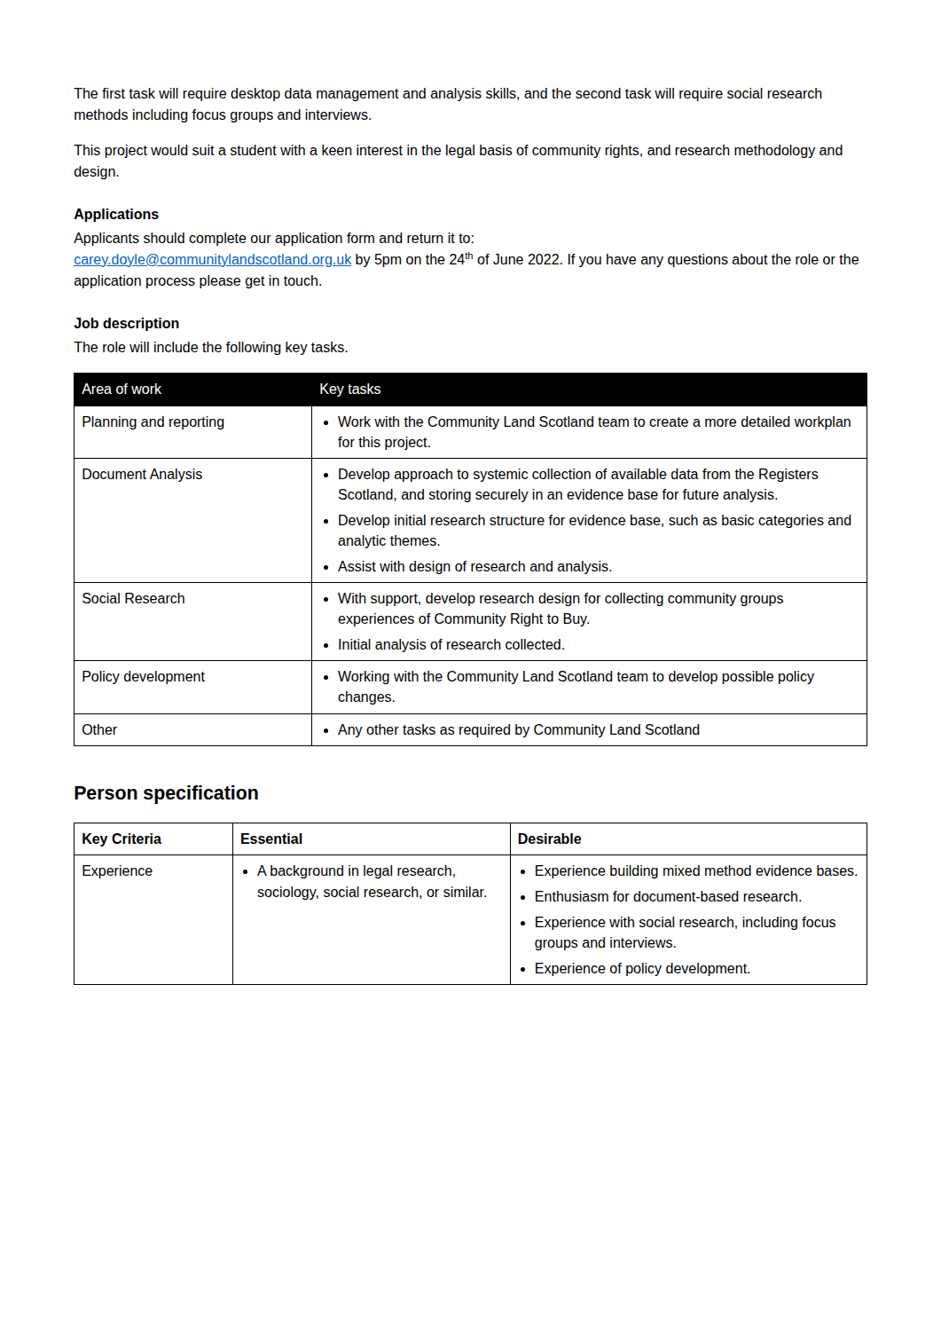The first task will require desktop data management and analysis skills, and the second task will require social research methods including focus groups and interviews.
This project would suit a student with a keen interest in the legal basis of community rights, and research methodology and design.
Applications
Applicants should complete our application form and return it to:
carey.doyle@communitylandscotland.org.uk by 5pm on the 24th of June 2022. If you have any questions about the role or the application process please get in touch.
Job description
The role will include the following key tasks.
| Area of work | Key tasks |
| --- | --- |
| Planning and reporting | Work with the Community Land Scotland team to create a more detailed workplan for this project. |
| Document Analysis | Develop approach to systemic collection of available data from the Registers Scotland, and storing securely in an evidence base for future analysis. Develop initial research structure for evidence base, such as basic categories and analytic themes. Assist with design of research and analysis. |
| Social Research | With support, develop research design for collecting community groups experiences of Community Right to Buy. Initial analysis of research collected. |
| Policy development | Working with the Community Land Scotland team to develop possible policy changes. |
| Other | Any other tasks as required by Community Land Scotland |
Person specification
| Key Criteria | Essential | Desirable |
| --- | --- | --- |
| Experience | A background in legal research, sociology, social research, or similar. | Experience building mixed method evidence bases. Enthusiasm for document-based research. Experience with social research, including focus groups and interviews. Experience of policy development. |